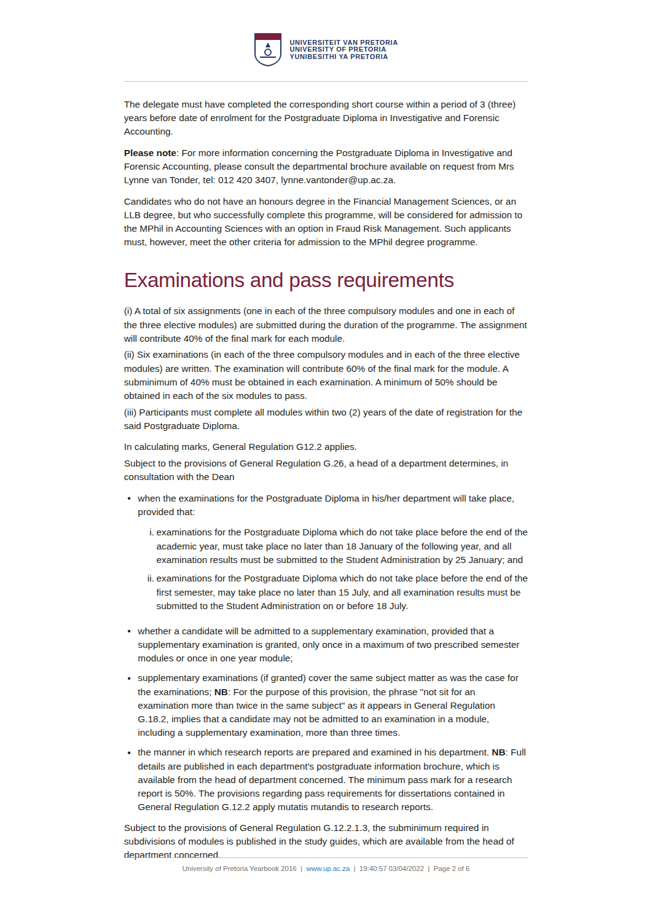UNIVERSITEIT VAN PRETORIA UNIVERSITY OF PRETORIA YUNIBESITHI YA PRETORIA
The delegate must have completed the corresponding short course within a period of 3 (three) years before date of enrolment for the Postgraduate Diploma in Investigative and Forensic Accounting.
Please note: For more information concerning the Postgraduate Diploma in Investigative and Forensic Accounting, please consult the departmental brochure available on request from Mrs Lynne van Tonder, tel: 012 420 3407, lynne.vantonder@up.ac.za.
Candidates who do not have an honours degree in the Financial Management Sciences, or an LLB degree, but who successfully complete this programme, will be considered for admission to the MPhil in Accounting Sciences with an option in Fraud Risk Management. Such applicants must, however, meet the other criteria for admission to the MPhil degree programme.
Examinations and pass requirements
(i) A total of six assignments (one in each of the three compulsory modules and one in each of the three elective modules) are submitted during the duration of the programme. The assignment will contribute 40% of the final mark for each module.
(ii) Six examinations (in each of the three compulsory modules and in each of the three elective modules) are written. The examination will contribute 60% of the final mark for the module. A subminimum of 40% must be obtained in each examination. A minimum of 50% should be obtained in each of the six modules to pass.
(iii) Participants must complete all modules within two (2) years of the date of registration for the said Postgraduate Diploma.
In calculating marks, General Regulation G12.2 applies.
Subject to the provisions of General Regulation G.26, a head of a department determines, in consultation with the Dean
when the examinations for the Postgraduate Diploma in his/her department will take place, provided that:
examinations for the Postgraduate Diploma which do not take place before the end of the academic year, must take place no later than 18 January of the following year, and all examination results must be submitted to the Student Administration by 25 January; and
examinations for the Postgraduate Diploma which do not take place before the end of the first semester, may take place no later than 15 July, and all examination results must be submitted to the Student Administration on or before 18 July.
whether a candidate will be admitted to a supplementary examination, provided that a supplementary examination is granted, only once in a maximum of two prescribed semester modules or once in one year module;
supplementary examinations (if granted) cover the same subject matter as was the case for the examinations; NB: For the purpose of this provision, the phrase "not sit for an examination more than twice in the same subject" as it appears in General Regulation G.18.2, implies that a candidate may not be admitted to an examination in a module, including a supplementary examination, more than three times.
the manner in which research reports are prepared and examined in his department. NB: Full details are published in each department's postgraduate information brochure, which is available from the head of department concerned. The minimum pass mark for a research report is 50%. The provisions regarding pass requirements for dissertations contained in General Regulation G.12.2 apply mutatis mutandis to research reports.
Subject to the provisions of General Regulation G.12.2.1.3, the subminimum required in subdivisions of modules is published in the study guides, which are available from the head of department concerned.
University of Pretoria Yearbook 2016 | www.up.ac.za | 19:40:57 03/04/2022 | Page 2 of 6